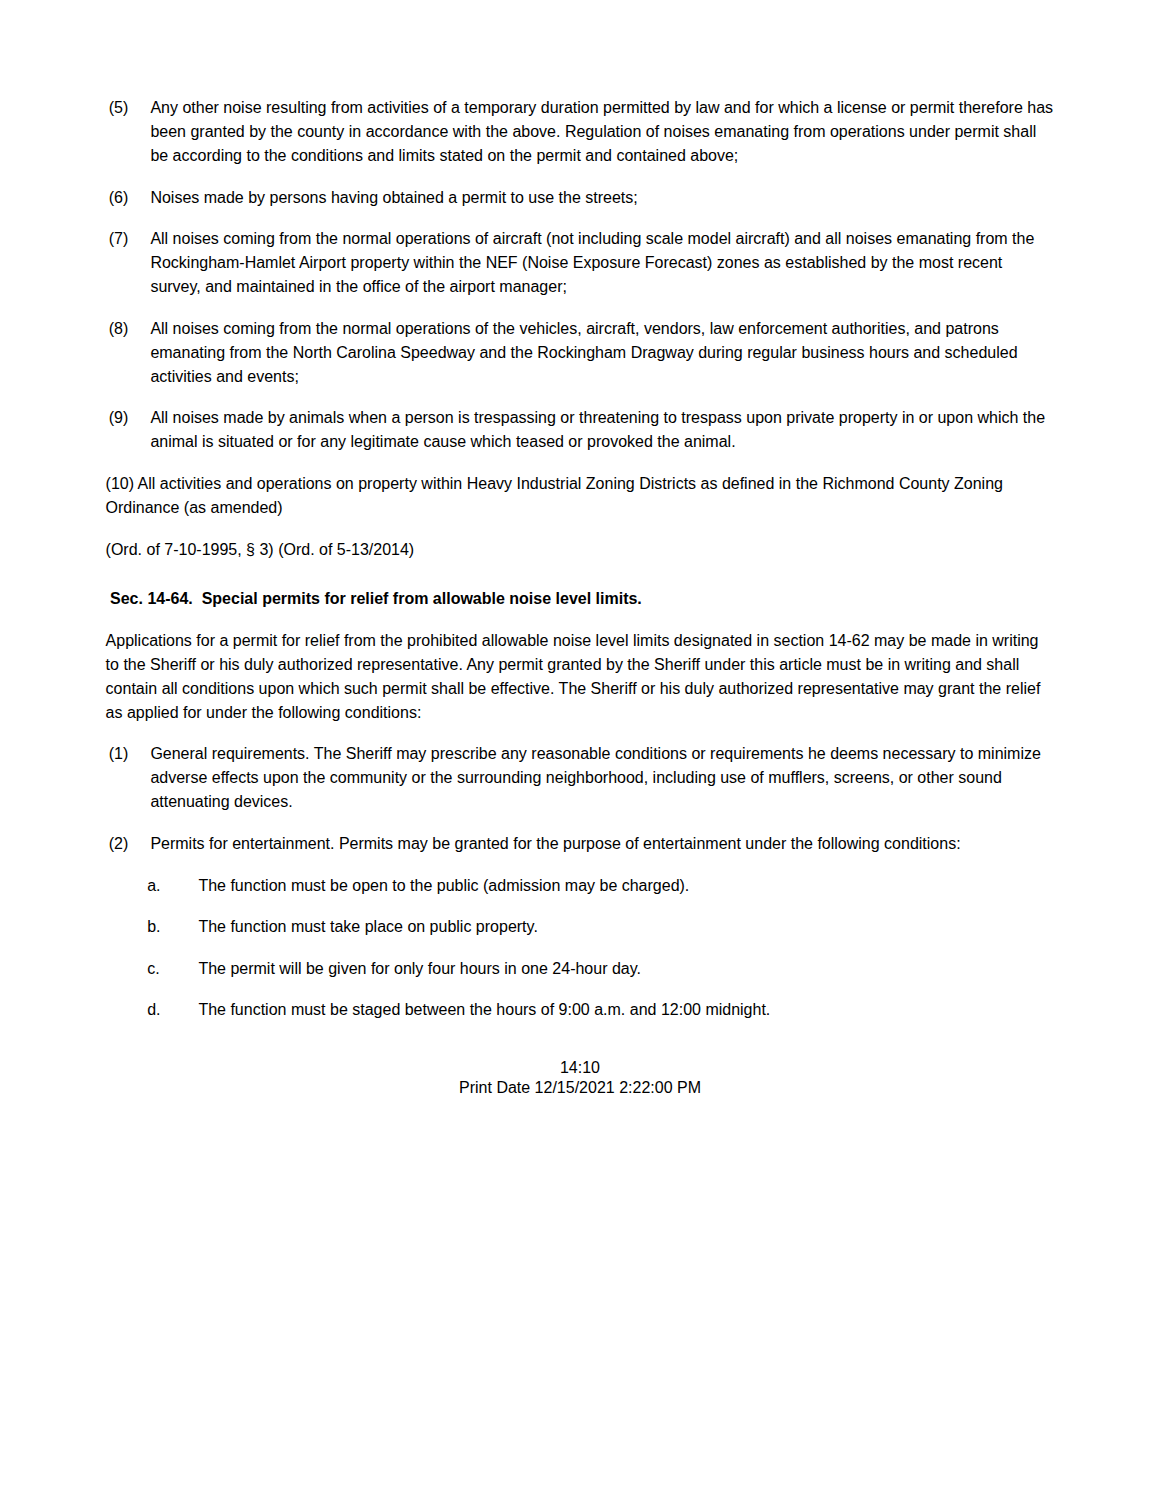(5)
Any other noise resulting from activities of a temporary duration permitted by law and for which a license or permit therefore has been granted by the county in accordance with the above. Regulation of noises emanating from operations under permit shall be according to the conditions and limits stated on the permit and contained above;
(6)
Noises made by persons having obtained a permit to use the streets;
(7)
All noises coming from the normal operations of aircraft (not including scale model aircraft) and all noises emanating from the Rockingham-Hamlet Airport property within the NEF (Noise Exposure Forecast) zones as established by the most recent survey, and maintained in the office of the airport manager;
(8)
All noises coming from the normal operations of the vehicles, aircraft, vendors, law enforcement authorities, and patrons emanating from the North Carolina Speedway and the Rockingham Dragway during regular business hours and scheduled activities and events;
(9)
All noises made by animals when a person is trespassing or threatening to trespass upon private property in or upon which the animal is situated or for any legitimate cause which teased or provoked the animal.
(10) All activities and operations on property within Heavy Industrial Zoning Districts as defined in the Richmond County Zoning Ordinance (as amended)
(Ord. of 7-10-1995, § 3) (Ord. of 5-13/2014)
Sec. 14-64. Special permits for relief from allowable noise level limits.
Applications for a permit for relief from the prohibited allowable noise level limits designated in section 14-62 may be made in writing to the Sheriff or his duly authorized representative. Any permit granted by the Sheriff under this article must be in writing and shall contain all conditions upon which such permit shall be effective. The Sheriff or his duly authorized representative may grant the relief as applied for under the following conditions:
(1)
General requirements. The Sheriff may prescribe any reasonable conditions or requirements he deems necessary to minimize adverse effects upon the community or the surrounding neighborhood, including use of mufflers, screens, or other sound attenuating devices.
(2)
Permits for entertainment. Permits may be granted for the purpose of entertainment under the following conditions:
a.
The function must be open to the public (admission may be charged).
b.
The function must take place on public property.
c.
The permit will be given for only four hours in one 24-hour day.
d.
The function must be staged between the hours of 9:00 a.m. and 12:00 midnight.
14:10
Print Date 12/15/2021 2:22:00 PM